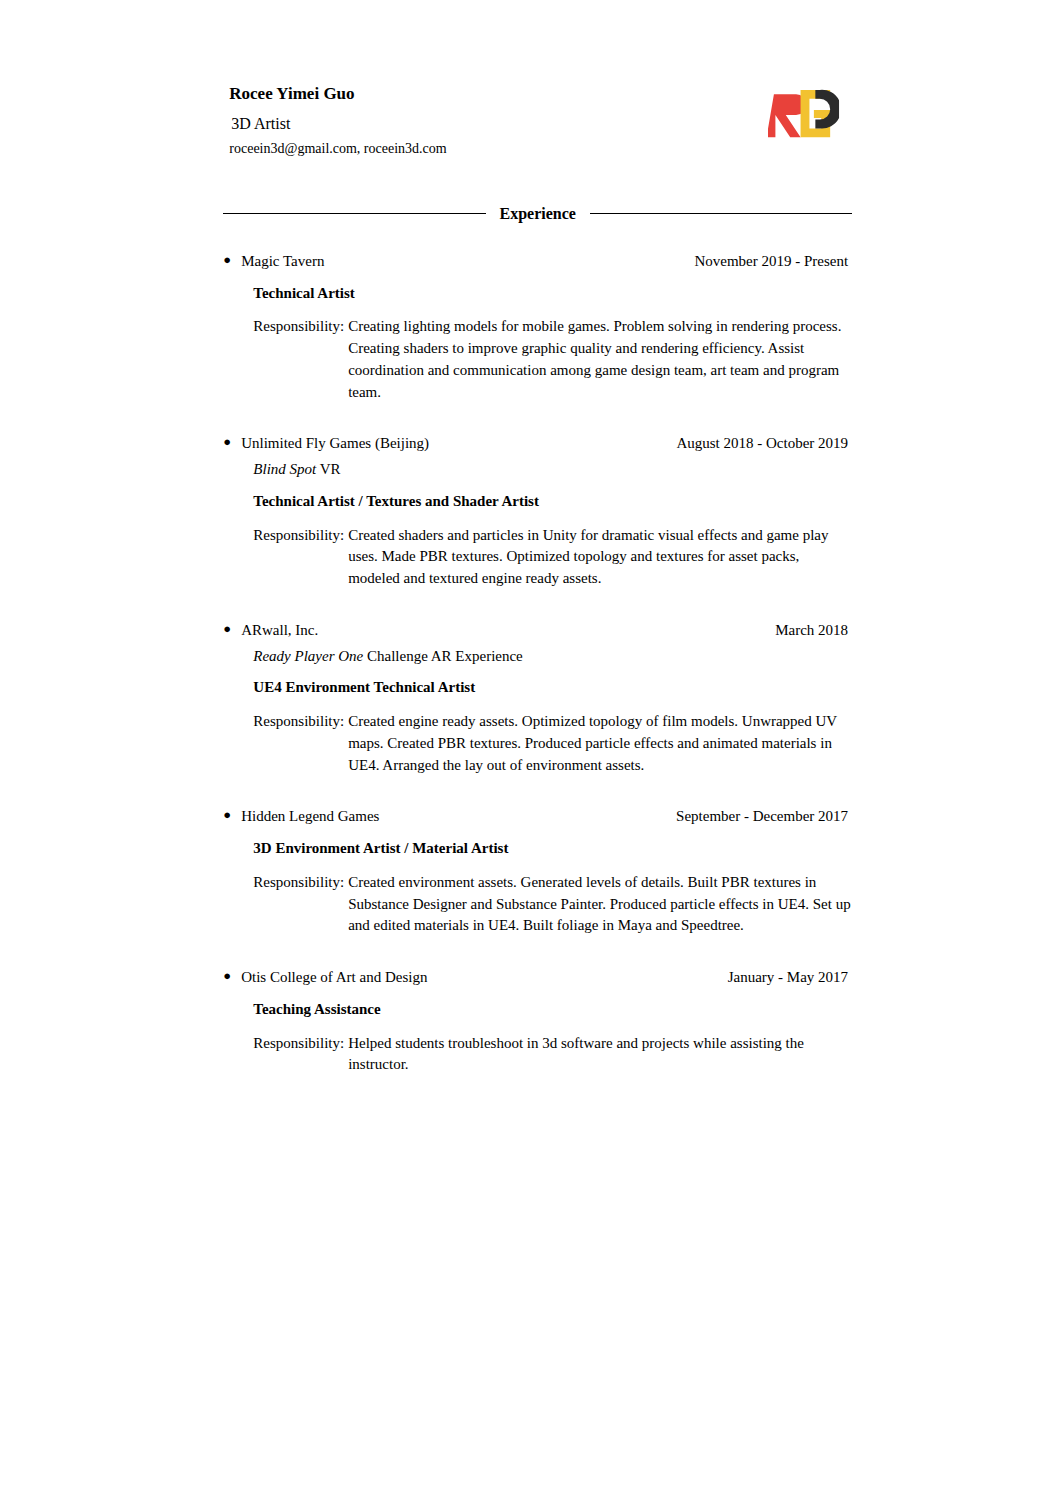Rocee Yimei Guo
3D Artist
roceein3d@gmail.com, roceein3d.com
RGC logo
Experience
● Magic Tavern
November 2019 - Present
Technical Artist
Responsibility: Creating lighting models for mobile games. Problem solving in rendering process. Creating shaders to improve graphic quality and rendering efficiency. Assist coordination and communication among game design team, art team and program team.
● Unlimited Fly Games (Beijing)
August 2018 - October 2019
Blind Spot VR
Technical Artist / Textures and Shader Artist
Responsibility: Created shaders and particles in Unity for dramatic visual effects and game play uses. Made PBR textures. Optimized topology and textures for asset packs, modeled and textured engine ready assets.
● ARwall, Inc.
March 2018
Ready Player One Challenge AR Experience
UE4 Environment Technical Artist
Responsibility: Created engine ready assets. Optimized topology of film models. Unwrapped UV maps. Created PBR textures. Produced particle effects and animated materials in UE4. Arranged the lay out of environment assets.
● Hidden Legend Games
September - December 2017
3D Environment Artist / Material Artist
Responsibility: Created environment assets. Generated levels of details. Built PBR textures in Substance Designer and Substance Painter. Produced particle effects in UE4. Set up and edited materials in UE4. Built foliage in Maya and Speedtree.
● Otis College of Art and Design
January - May 2017
Teaching Assistance
Responsibility: Helped students troubleshoot in 3d software and projects while assisting the instructor.